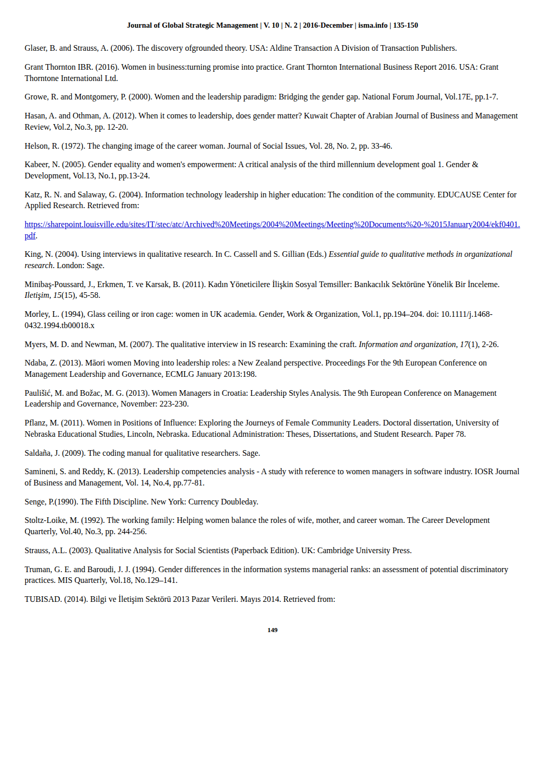Journal of Global Strategic Management | V. 10 | N. 2 | 2016-December | isma.info | 135-150
Glaser, B. and Strauss, A. (2006). The discovery ofgrounded theory. USA: Aldine Transaction A Division of Transaction Publishers.
Grant Thornton IBR. (2016). Women in business:turning promise into practice. Grant Thornton International Business Report 2016. USA: Grant Thorntone International Ltd.
Growe, R. and Montgomery, P. (2000). Women and the leadership paradigm: Bridging the gender gap. National Forum Journal, Vol.17E, pp.1-7.
Hasan, A. and Othman, A. (2012). When it comes to leadership, does gender matter? Kuwait Chapter of Arabian Journal of Business and Management Review, Vol.2, No.3, pp. 12-20.
Helson, R. (1972). The changing image of the career woman. Journal of Social Issues, Vol. 28, No. 2, pp. 33-46.
Kabeer, N. (2005). Gender equality and women's empowerment: A critical analysis of the third millennium development goal 1. Gender & Development, Vol.13, No.1, pp.13-24.
Katz, R. N. and Salaway, G. (2004). Information technology leadership in higher education: The condition of the community. EDUCAUSE Center for Applied Research. Retrieved from:
https://sharepoint.louisville.edu/sites/IT/stec/atc/Archived%20Meetings/2004%20Meetings/Meeting%20Documents%20-%2015January2004/ekf0401.pdf.
King, N. (2004). Using interviews in qualitative research. In C. Cassell and S. Gillian (Eds.) Essential guide to qualitative methods in organizational research. London: Sage.
Minibaş-Poussard, J., Erkmen, T. ve Karsak, B. (2011). Kadın Yöneticilere İlişkin Sosyal Temsiller: Bankacılık Sektörüne Yönelik Bir İnceleme. Iletişim, 15(15), 45-58.
Morley, L. (1994), Glass ceiling or iron cage: women in UK academia. Gender, Work & Organization, Vol.1, pp.194–204. doi: 10.1111/j.1468-0432.1994.tb00018.x
Myers, M. D. and Newman, M. (2007). The qualitative interview in IS research: Examining the craft. Information and organization, 17(1), 2-26.
Ndaba, Z. (2013). Māori women Moving into leadership roles: a New Zealand perspective. Proceedings For the 9th European Conference on Management Leadership and Governance, ECMLG January 2013:198.
Paulišić, M. and Božac, M. G. (2013). Women Managers in Croatia: Leadership Styles Analysis. The 9th European Conference on Management Leadership and Governance, November: 223-230.
Pflanz, M. (2011). Women in Positions of Influence: Exploring the Journeys of Female Community Leaders. Doctoral dissertation, University of Nebraska Educational Studies, Lincoln, Nebraska. Educational Administration: Theses, Dissertations, and Student Research. Paper 78.
Saldaña, J. (2009). The coding manual for qualitative researchers. Sage.
Samineni, S. and Reddy, K. (2013). Leadership competencies analysis - A study with reference to women managers in software industry. IOSR Journal of Business and Management, Vol. 14, No.4, pp.77-81.
Senge, P.(1990). The Fifth Discipline. New York: Currency Doubleday.
Stoltz-Loike, M. (1992). The working family: Helping women balance the roles of wife, mother, and career woman. The Career Development Quarterly, Vol.40, No.3, pp. 244-256.
Strauss, A.L. (2003). Qualitative Analysis for Social Scientists (Paperback Edition). UK: Cambridge University Press.
Truman, G. E. and Baroudi, J. J. (1994). Gender differences in the information systems managerial ranks: an assessment of potential discriminatory practices. MIS Quarterly, Vol.18, No.129–141.
TUBISAD. (2014). Bilgi ve İletişim Sektörü 2013 Pazar Verileri. Mayıs 2014. Retrieved from:
149